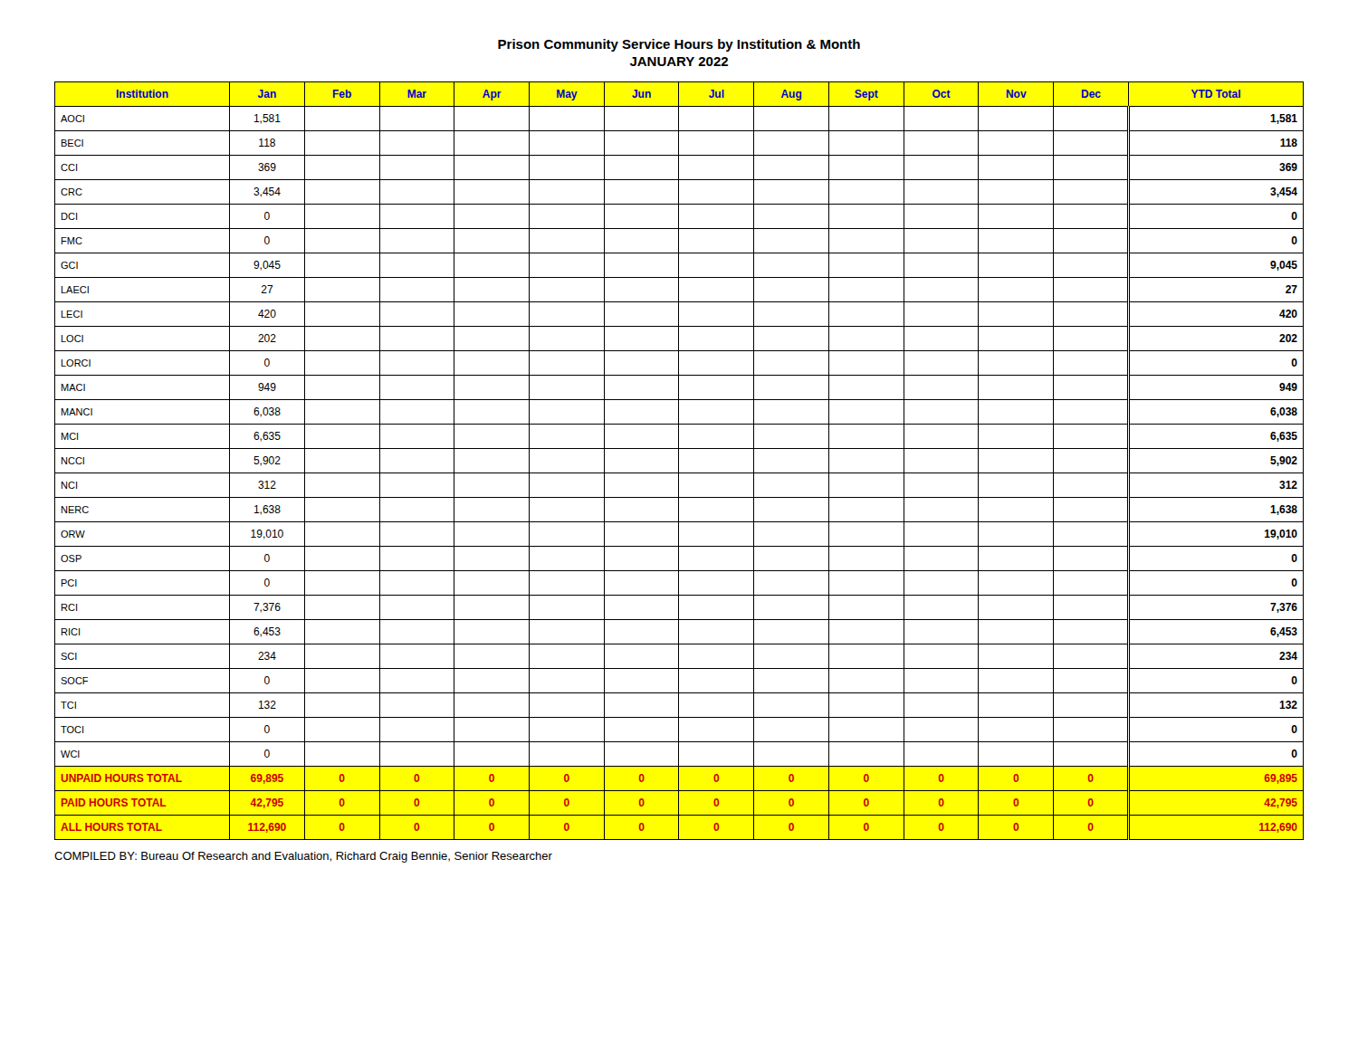Prison Community Service Hours by Institution & Month
JANUARY 2022
| Institution | Jan | Feb | Mar | Apr | May | Jun | Jul | Aug | Sept | Oct | Nov | Dec | YTD Total |
| --- | --- | --- | --- | --- | --- | --- | --- | --- | --- | --- | --- | --- | --- |
| AOCI | 1,581 | | | | | | | | | | | | 1,581 |
| BECI | 118 | | | | | | | | | | | | 118 |
| CCI | 369 | | | | | | | | | | | | 369 |
| CRC | 3,454 | | | | | | | | | | | | 3,454 |
| DCI | 0 | | | | | | | | | | | | 0 |
| FMC | 0 | | | | | | | | | | | | 0 |
| GCI | 9,045 | | | | | | | | | | | | 9,045 |
| LAECI | 27 | | | | | | | | | | | | 27 |
| LECI | 420 | | | | | | | | | | | | 420 |
| LOCI | 202 | | | | | | | | | | | | 202 |
| LORCI | 0 | | | | | | | | | | | | 0 |
| MACI | 949 | | | | | | | | | | | | 949 |
| MANCI | 6,038 | | | | | | | | | | | | 6,038 |
| MCI | 6,635 | | | | | | | | | | | | 6,635 |
| NCCI | 5,902 | | | | | | | | | | | | 5,902 |
| NCI | 312 | | | | | | | | | | | | 312 |
| NERC | 1,638 | | | | | | | | | | | | 1,638 |
| ORW | 19,010 | | | | | | | | | | | | 19,010 |
| OSP | 0 | | | | | | | | | | | | 0 |
| PCI | 0 | | | | | | | | | | | | 0 |
| RCI | 7,376 | | | | | | | | | | | | 7,376 |
| RICI | 6,453 | | | | | | | | | | | | 6,453 |
| SCI | 234 | | | | | | | | | | | | 234 |
| SOCF | 0 | | | | | | | | | | | | 0 |
| TCI | 132 | | | | | | | | | | | | 132 |
| TOCI | 0 | | | | | | | | | | | | 0 |
| WCI | 0 | | | | | | | | | | | | 0 |
| UNPAID HOURS TOTAL | 69,895 | 0 | 0 | 0 | 0 | 0 | 0 | 0 | 0 | 0 | 0 | 0 | 69,895 |
| PAID HOURS TOTAL | 42,795 | 0 | 0 | 0 | 0 | 0 | 0 | 0 | 0 | 0 | 0 | 0 | 42,795 |
| ALL HOURS TOTAL | 112,690 | 0 | 0 | 0 | 0 | 0 | 0 | 0 | 0 | 0 | 0 | 0 | 112,690 |
COMPILED BY: Bureau Of Research and Evaluation, Richard Craig Bennie, Senior Researcher